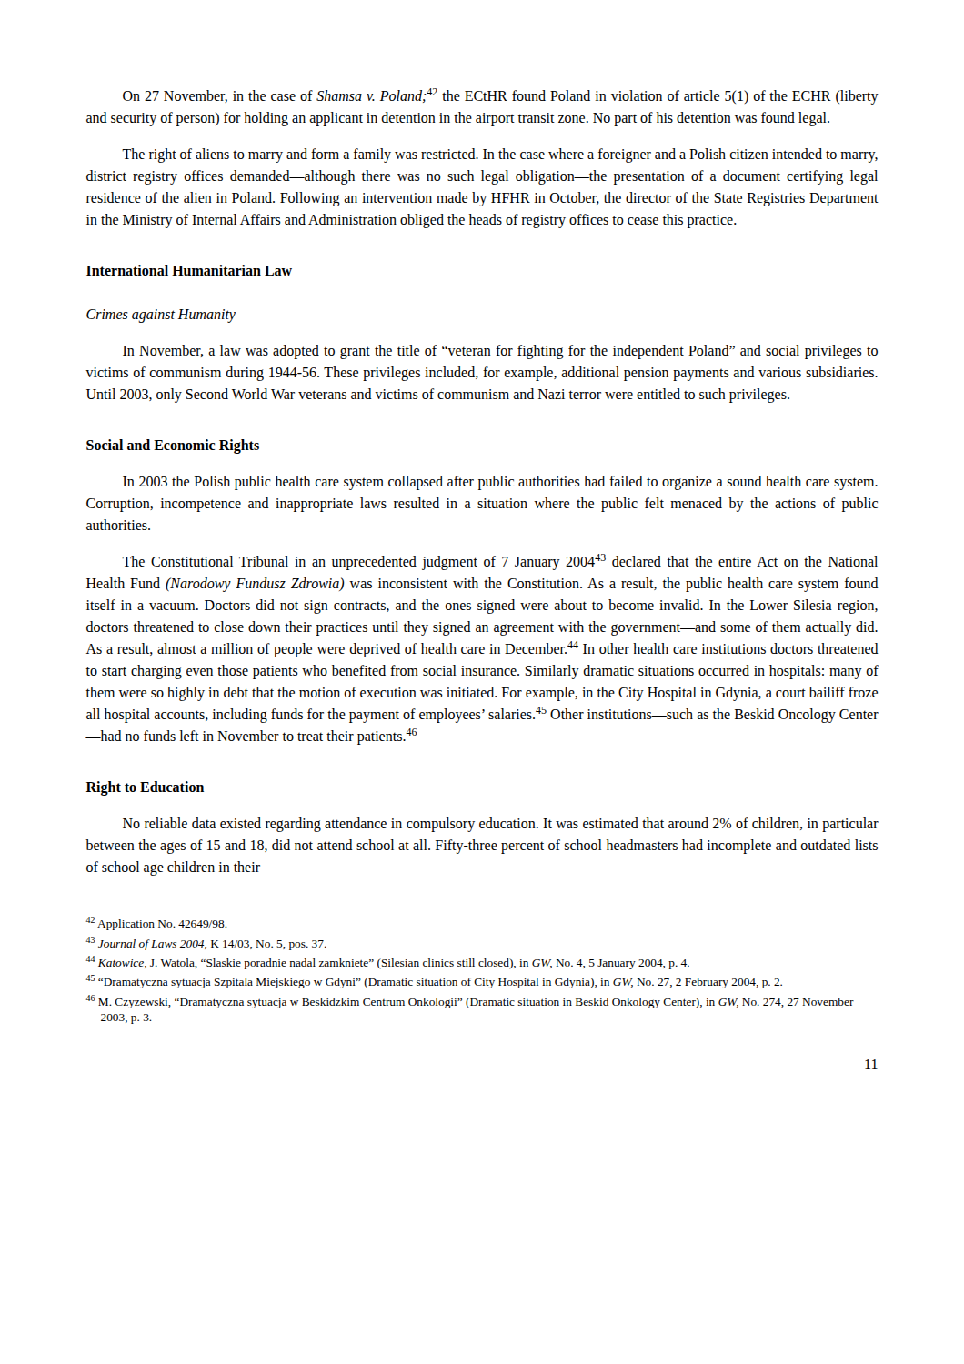On 27 November, in the case of Shamsa v. Poland;42 the ECtHR found Poland in violation of article 5(1) of the ECHR (liberty and security of person) for holding an applicant in detention in the airport transit zone. No part of his detention was found legal.
The right of aliens to marry and form a family was restricted. In the case where a foreigner and a Polish citizen intended to marry, district registry offices demanded—although there was no such legal obligation—the presentation of a document certifying legal residence of the alien in Poland. Following an intervention made by HFHR in October, the director of the State Registries Department in the Ministry of Internal Affairs and Administration obliged the heads of registry offices to cease this practice.
International Humanitarian Law
Crimes against Humanity
In November, a law was adopted to grant the title of “veteran for fighting for the independent Poland” and social privileges to victims of communism during 1944-56. These privileges included, for example, additional pension payments and various subsidiaries. Until 2003, only Second World War veterans and victims of communism and Nazi terror were entitled to such privileges.
Social and Economic Rights
In 2003 the Polish public health care system collapsed after public authorities had failed to organize a sound health care system. Corruption, incompetence and inappropriate laws resulted in a situation where the public felt menaced by the actions of public authorities.
The Constitutional Tribunal in an unprecedented judgment of 7 January 200443 declared that the entire Act on the National Health Fund (Narodowy Fundusz Zdrowia) was inconsistent with the Constitution. As a result, the public health care system found itself in a vacuum. Doctors did not sign contracts, and the ones signed were about to become invalid. In the Lower Silesia region, doctors threatened to close down their practices until they signed an agreement with the government—and some of them actually did. As a result, almost a million of people were deprived of health care in December.44 In other health care institutions doctors threatened to start charging even those patients who benefited from social insurance. Similarly dramatic situations occurred in hospitals: many of them were so highly in debt that the motion of execution was initiated. For example, in the City Hospital in Gdynia, a court bailiff froze all hospital accounts, including funds for the payment of employees’ salaries.45 Other institutions—such as the Beskid Oncology Center—had no funds left in November to treat their patients.46
Right to Education
No reliable data existed regarding attendance in compulsory education. It was estimated that around 2% of children, in particular between the ages of 15 and 18, did not attend school at all. Fifty-three percent of school headmasters had incomplete and outdated lists of school age children in their
42 Application No. 42649/98.
43 Journal of Laws 2004, K 14/03, No. 5, pos. 37.
44 Katowice, J. Watola, “Slaskie poradnie nadal zamkniete” (Silesian clinics still closed), in GW, No. 4, 5 January 2004, p. 4.
45 “Dramatyczna sytuacja Szpitala Miejskiego w Gdyni” (Dramatic situation of City Hospital in Gdynia), in GW, No. 27, 2 February 2004, p. 2.
46 M. Czyzewski, “Dramatyczna sytuacja w Beskidzkim Centrum Onkologii” (Dramatic situation in Beskid Onkology Center), in GW, No. 274, 27 November 2003, p. 3.
11